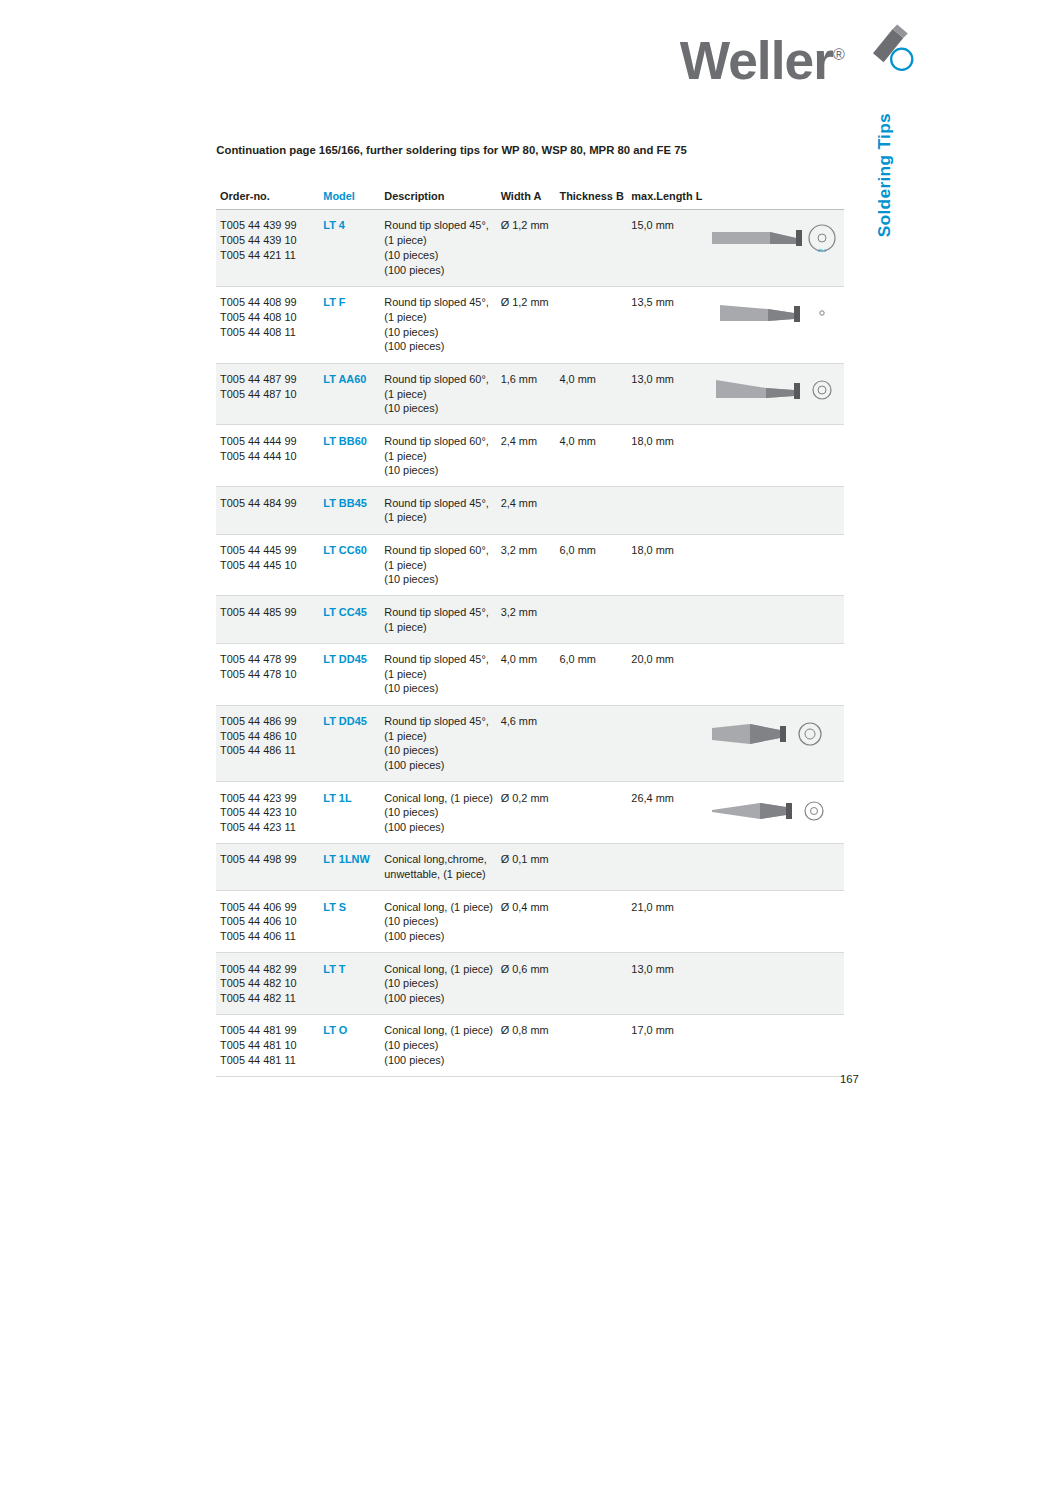Soldering Tips
Weller®
Continuation page 165/166, further soldering tips for WP 80, WSP 80, MPR 80 and FE 75
| Order-no. | Model | Description | Width A | Thickness B | max.Length L | |
| --- | --- | --- | --- | --- | --- | --- |
| T005 44 439 99 T005 44 439 10 T005 44 421 11 | LT 4 | Round tip sloped 45°, (1 piece) (10 pieces) (100 pieces) | Ø 1,2 mm | | 15,0 mm | Ø1,2 |
| T005 44 408 99 T005 44 408 10 T005 44 408 11 | LT F | Round tip sloped 45°, (1 piece) (10 pieces) (100 pieces) | Ø 1,2 mm | | 13,5 mm | |
| T005 44 487 99 T005 44 487 10 | LT AA60 | Round tip sloped 60°, (1 piece) (10 pieces) | 1,6 mm | 4,0 mm | 13,0 mm | |
| T005 44 444 99 T005 44 444 10 | LT BB60 | Round tip sloped 60°, (1 piece) (10 pieces) | 2,4 mm | 4,0 mm | 18,0 mm | |
| T005 44 484 99 | LT BB45 | Round tip sloped 45°, (1 piece) | 2,4 mm | | | |
| T005 44 445 99 T005 44 445 10 | LT CC60 | Round tip sloped 60°, (1 piece) (10 pieces) | 3,2 mm | 6,0 mm | 18,0 mm | |
| T005 44 485 99 | LT CC45 | Round tip sloped 45°, (1 piece) | 3,2 mm | | | |
| T005 44 478 99 T005 44 478 10 | LT DD45 | Round tip sloped 45°, (1 piece) (10 pieces) | 4,0 mm | 6,0 mm | 20,0 mm | |
| T005 44 486 99 T005 44 486 10 T005 44 486 11 | LT DD45 | Round tip sloped 45°, (1 piece) (10 pieces) (100 pieces) | 4,6 mm | | | |
| T005 44 423 99 T005 44 423 10 T005 44 423 11 | LT 1L | Conical long, (1 piece) (10 pieces) (100 pieces) | Ø 0,2 mm | | 26,4 mm | |
| T005 44 498 99 | LT 1LNW | Conical long,chrome, unwettable, (1 piece) | Ø 0,1 mm | | | |
| T005 44 406 99 T005 44 406 10 T005 44 406 11 | LT S | Conical long, (1 piece) (10 pieces) (100 pieces) | Ø 0,4 mm | | 21,0 mm | |
| T005 44 482 99 T005 44 482 10 T005 44 482 11 | LT T | Conical long, (1 piece) (10 pieces) (100 pieces) | Ø 0,6 mm | | 13,0 mm | |
| T005 44 481 99 T005 44 481 10 T005 44 481 11 | LT O | Conical long, (1 piece) (10 pieces) (100 pieces) | Ø 0,8 mm | | 17,0 mm | |
167